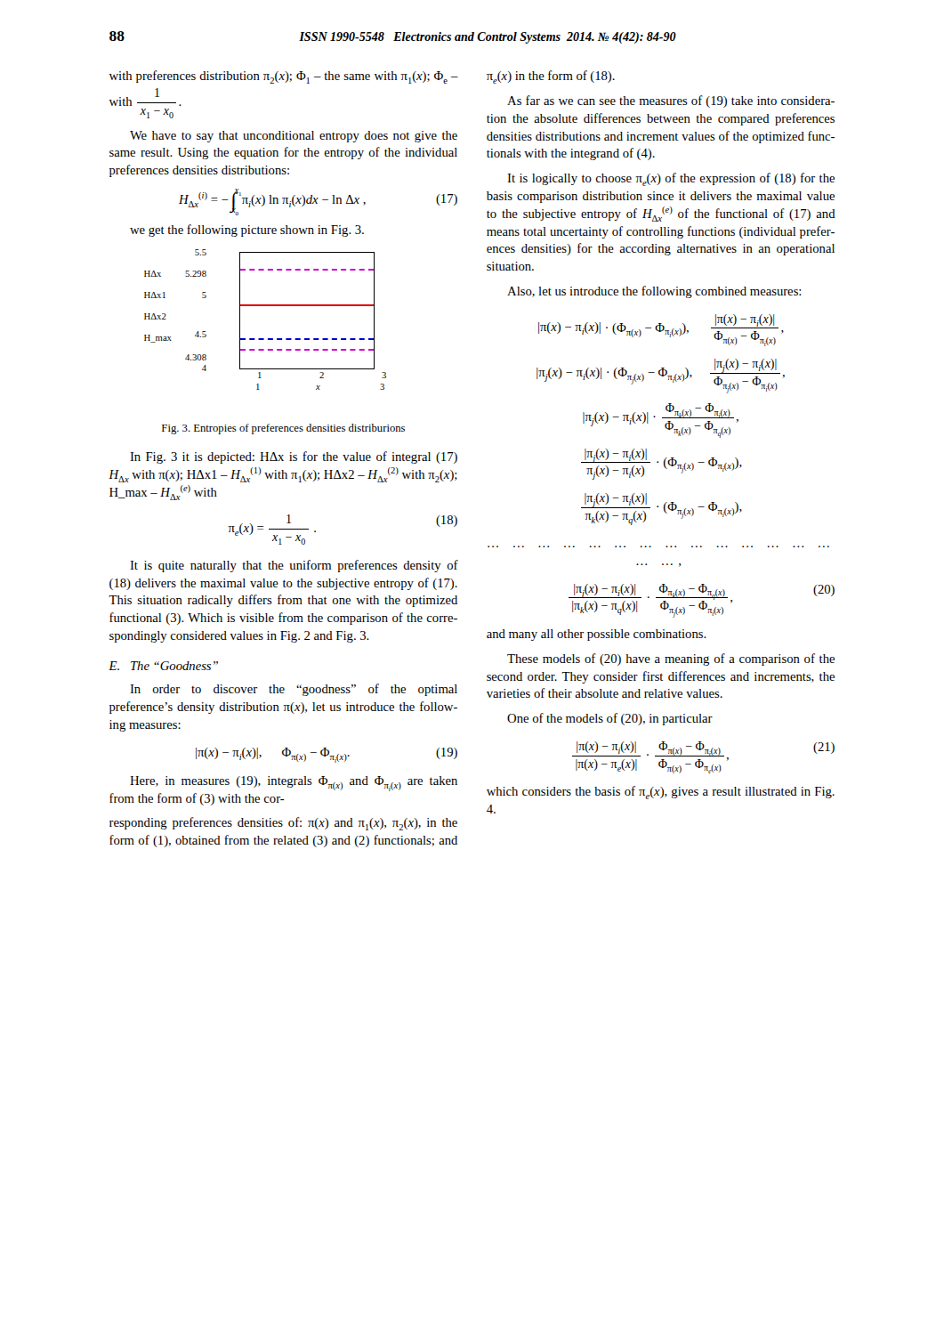88 ISSN 1990-5548 Electronics and Control Systems 2014. № 4(42): 84-90
with preferences distribution π2(x); Φ1 – the same with π1(x); Φe – with 1 x1 − x0.
We have to say that unconditional entropy does not give the same result. Using the equation for the entropy of the individual preferences densities distributions:
(17) HΔx(i) = −∫x1 x0 πi(x) ln πi(x)dx − ln Δx ,
we get the following picture shown in Fig. 3.
5.5 5.298 5 4.5 4.308 4
HΔx
HΔx1
HΔx2
H_max
1 2 3
1 x 3
Fig. 3. Entropies of preferences densities distriburions
In Fig. 3 it is depicted: HΔx is for the value of integral (17) HΔx with π(x); HΔx1 – HΔx(1) with π1(x); HΔx2 – HΔx(2) with π2(x); H_max – HΔx(e) with
(18) πe(x) = 1 x1 − x0 .
It is quite naturally that the uniform preferences density of (18) delivers the maximal value to the subjective entropy of (17). This situation radically differs from that one with the optimized functional (3). Which is visible from the comparison of the correspondingly considered values in Fig. 2 and Fig. 3.
E. The “Goodness”
In order to discover the “goodness” of the optimal preference’s density distribution π(x), let us introduce the following measures:
(19) |π(x) − πi(x)|, Φπ(x) − Φπi(x).
Here, in measures (19), integrals Φπ(x) and Φπi(x) are taken from the form of (3) with the cor-
responding preferences densities of: π(x) and π1(x), π2(x), in the form of (1), obtained from the related (3) and (2) functionals; and πe(x) in the form of (18).
As far as we can see the measures of (19) take into consideration the absolute differences between the compared preferences densities distributions and increment values of the optimized functionals with the integrand of (4).
It is logically to choose πe(x) of the expression of (18) for the basis comparison distribution since it delivers the maximal value to the subjective entropy of HΔx(e) of the functional of (17) and means total uncertainty of controlling functions (individual preferences densities) for the according alternatives in an operational situation.
Also, let us introduce the following combined measures:
|π(x) − πi(x)| · (Φπ(x) − Φπi(x)), |π(x) − πi(x)|Φπ(x) − Φπi(x),
|πj(x) − πi(x)| · (Φπj(x) − Φπi(x)), |πj(x) − πi(x)|Φπj(x) − Φπi(x),
|πj(x) − πi(x)| · Φπk(x) − Φπi(x) Φπk(x) − Φπq(x),
|πj(x) − πi(x)|πj(x) − πi(x) · (Φπj(x) − Φπi(x)),
|πj(x) − πi(x)|πk(x) − πq(x) · (Φπj(x) − Φπi(x)),
… … … … … … … … … … … … … … … …,
(20) |πj(x) − πi(x)||πk(x) − πq(x)| · Φπk(x) − Φπq(x) Φπj(x) − Φπi(x),
and many all other possible combinations.
These models of (20) have a meaning of a comparison of the second order. They consider first differences and increments, the varieties of their absolute and relative values.
One of the models of (20), in particular
(21) |π(x) − πi(x)||π(x) − πe(x)| · Φπ(x) − Φπi(x) Φπ(x) − Φπe(x),
which considers the basis of πe(x), gives a result illustrated in Fig. 4.